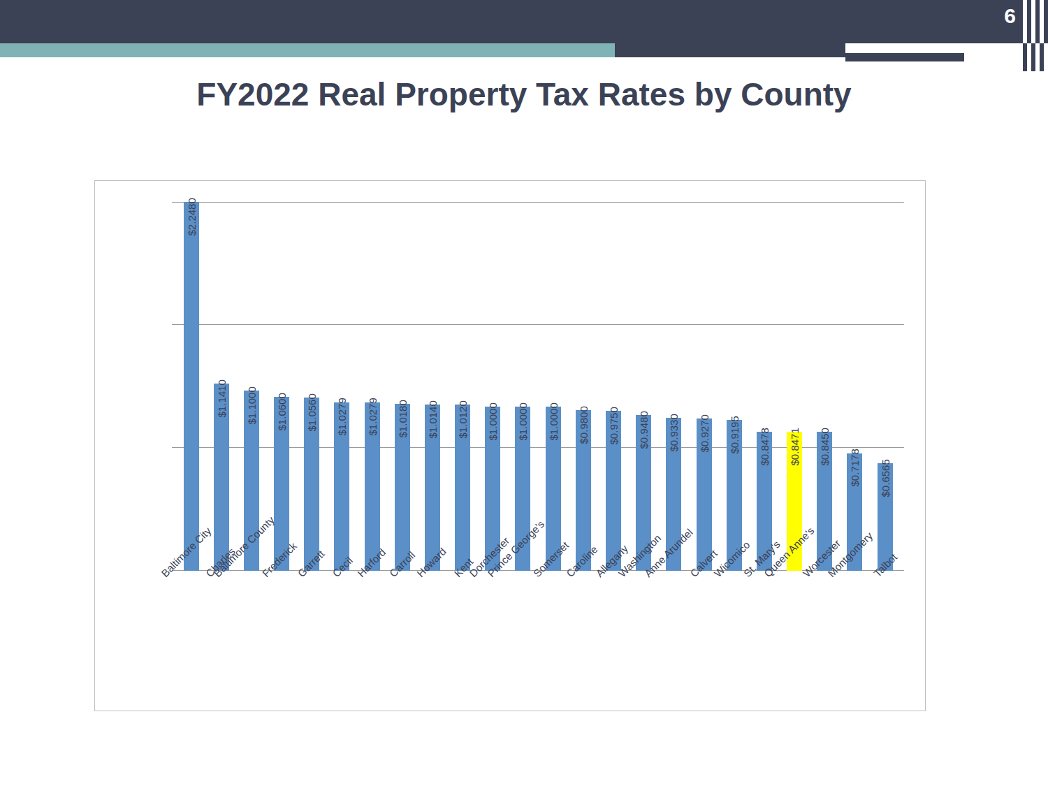6
FY2022 Real Property Tax Rates by County
$2.2480
$1.1410
$1.1000
$1.0600
$1.0560
$1.0279
$1.0279
$1.0180
$1.0140
$1.0120
$1.0000
$1.0000
$1.0000
$0.9800
$0.9750
$0.9480
$0.9330
$0.9270
$0.9195
$0.8478
$0.8471
$0.8450
$0.7178
$0.6565
Baltimore City
Charles
Baltimore County
Frederick
Garrett
Cecil
Harford
Carroll
Howard
Kent
Dorchester
Prince George's
Somerset
Caroline
Allegany
Washington
Anne Arundel
Calvert
Wicomico
St. Mary's
Queen Anne's
Worcester
Montgomery
Talbot